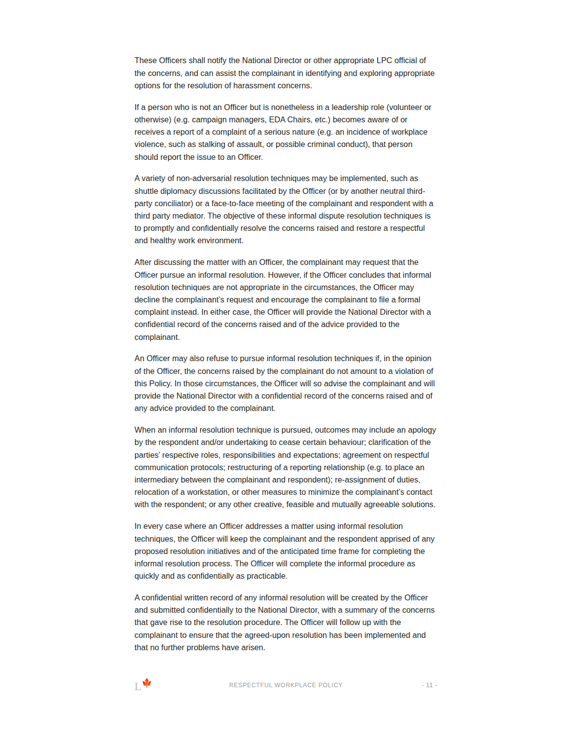These Officers shall notify the National Director or other appropriate LPC official of the concerns, and can assist the complainant in identifying and exploring appropriate options for the resolution of harassment concerns.
If a person who is not an Officer but is nonetheless in a leadership role (volunteer or otherwise) (e.g. campaign managers, EDA Chairs, etc.) becomes aware of or receives a report of a complaint of a serious nature (e.g. an incidence of workplace violence, such as stalking of assault, or possible criminal conduct), that person should report the issue to an Officer.
A variety of non-adversarial resolution techniques may be implemented, such as shuttle diplomacy discussions facilitated by the Officer (or by another neutral third-party conciliator) or a face-to-face meeting of the complainant and respondent with a third party mediator. The objective of these informal dispute resolution techniques is to promptly and confidentially resolve the concerns raised and restore a respectful and healthy work environment.
After discussing the matter with an Officer, the complainant may request that the Officer pursue an informal resolution. However, if the Officer concludes that informal resolution techniques are not appropriate in the circumstances, the Officer may decline the complainant’s request and encourage the complainant to file a formal complaint instead. In either case, the Officer will provide the National Director with a confidential record of the concerns raised and of the advice provided to the complainant.
An Officer may also refuse to pursue informal resolution techniques if, in the opinion of the Officer, the concerns raised by the complainant do not amount to a violation of this Policy. In those circumstances, the Officer will so advise the complainant and will provide the National Director with a confidential record of the concerns raised and of any advice provided to the complainant.
When an informal resolution technique is pursued, outcomes may include an apology by the respondent and/or undertaking to cease certain behaviour; clarification of the parties’ respective roles, responsibilities and expectations; agreement on respectful communication protocols; restructuring of a reporting relationship (e.g. to place an intermediary between the complainant and respondent); re-assignment of duties, relocation of a workstation, or other measures to minimize the complainant’s contact with the respondent; or any other creative, feasible and mutually agreeable solutions.
In every case where an Officer addresses a matter using informal resolution techniques, the Officer will keep the complainant and the respondent apprised of any proposed resolution initiatives and of the anticipated time frame for completing the informal resolution process. The Officer will complete the informal procedure as quickly and as confidentially as practicable.
A confidential written record of any informal resolution will be created by the Officer and submitted confidentially to the National Director, with a summary of the concerns that gave rise to the resolution procedure. The Officer will follow up with the complainant to ensure that the agreed-upon resolution has been implemented and that no further problems have arisen.
L🍁
Respectful Workplace Policy
- 11 -